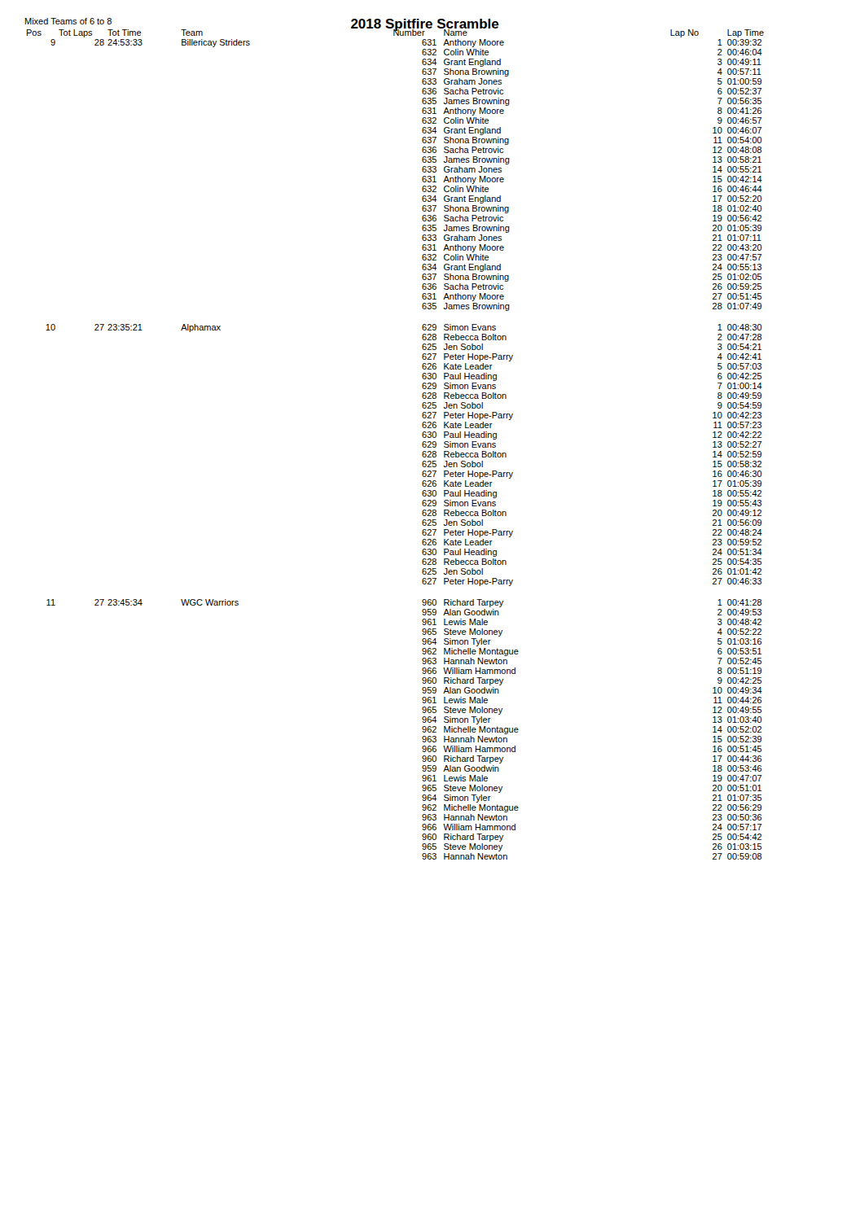Mixed Teams of 6 to 8
2018 Spitfire Scramble
| Pos | Tot Laps | Tot Time | Team | Number | Name | Lap No | Lap Time |
| --- | --- | --- | --- | --- | --- | --- | --- |
| 9 | 28 | 24:53:33 | Billericay Striders | 631 | Anthony Moore | 1 | 00:39:32 |
| | | | | 632 | Colin White | 2 | 00:46:04 |
| | | | | 634 | Grant England | 3 | 00:49:11 |
| | | | | 637 | Shona Browning | 4 | 00:57:11 |
| | | | | 633 | Graham Jones | 5 | 01:00:59 |
| | | | | 636 | Sacha Petrovic | 6 | 00:52:37 |
| | | | | 635 | James Browning | 7 | 00:56:35 |
| | | | | 631 | Anthony Moore | 8 | 00:41:26 |
| | | | | 632 | Colin White | 9 | 00:46:57 |
| | | | | 634 | Grant England | 10 | 00:46:07 |
| | | | | 637 | Shona Browning | 11 | 00:54:00 |
| | | | | 636 | Sacha Petrovic | 12 | 00:48:08 |
| | | | | 635 | James Browning | 13 | 00:58:21 |
| | | | | 633 | Graham Jones | 14 | 00:55:21 |
| | | | | 631 | Anthony Moore | 15 | 00:42:14 |
| | | | | 632 | Colin White | 16 | 00:46:44 |
| | | | | 634 | Grant England | 17 | 00:52:20 |
| | | | | 637 | Shona Browning | 18 | 01:02:40 |
| | | | | 636 | Sacha Petrovic | 19 | 00:56:42 |
| | | | | 635 | James Browning | 20 | 01:05:39 |
| | | | | 633 | Graham Jones | 21 | 01:07:11 |
| | | | | 631 | Anthony Moore | 22 | 00:43:20 |
| | | | | 632 | Colin White | 23 | 00:47:57 |
| | | | | 634 | Grant England | 24 | 00:55:13 |
| | | | | 637 | Shona Browning | 25 | 01:02:05 |
| | | | | 636 | Sacha Petrovic | 26 | 00:59:25 |
| | | | | 631 | Anthony Moore | 27 | 00:51:45 |
| | | | | 635 | James Browning | 28 | 01:07:49 |
| 10 | 27 | 23:35:21 | Alphamax | 629 | Simon Evans | 1 | 00:48:30 |
| | | | | 628 | Rebecca Bolton | 2 | 00:47:28 |
| | | | | 625 | Jen Sobol | 3 | 00:54:21 |
| | | | | 627 | Peter Hope-Parry | 4 | 00:42:41 |
| | | | | 626 | Kate Leader | 5 | 00:57:03 |
| | | | | 630 | Paul Heading | 6 | 00:42:25 |
| | | | | 629 | Simon Evans | 7 | 01:00:14 |
| | | | | 628 | Rebecca Bolton | 8 | 00:49:59 |
| | | | | 625 | Jen Sobol | 9 | 00:54:59 |
| | | | | 627 | Peter Hope-Parry | 10 | 00:42:23 |
| | | | | 626 | Kate Leader | 11 | 00:57:23 |
| | | | | 630 | Paul Heading | 12 | 00:42:22 |
| | | | | 629 | Simon Evans | 13 | 00:52:27 |
| | | | | 628 | Rebecca Bolton | 14 | 00:52:59 |
| | | | | 625 | Jen Sobol | 15 | 00:58:32 |
| | | | | 627 | Peter Hope-Parry | 16 | 00:46:30 |
| | | | | 626 | Kate Leader | 17 | 01:05:39 |
| | | | | 630 | Paul Heading | 18 | 00:55:42 |
| | | | | 629 | Simon Evans | 19 | 00:55:43 |
| | | | | 628 | Rebecca Bolton | 20 | 00:49:12 |
| | | | | 625 | Jen Sobol | 21 | 00:56:09 |
| | | | | 627 | Peter Hope-Parry | 22 | 00:48:24 |
| | | | | 626 | Kate Leader | 23 | 00:59:52 |
| | | | | 630 | Paul Heading | 24 | 00:51:34 |
| | | | | 628 | Rebecca Bolton | 25 | 00:54:35 |
| | | | | 625 | Jen Sobol | 26 | 01:01:42 |
| | | | | 627 | Peter Hope-Parry | 27 | 00:46:33 |
| 11 | 27 | 23:45:34 | WGC Warriors | 960 | Richard Tarpey | 1 | 00:41:28 |
| | | | | 959 | Alan Goodwin | 2 | 00:49:53 |
| | | | | 961 | Lewis Male | 3 | 00:48:42 |
| | | | | 965 | Steve Moloney | 4 | 00:52:22 |
| | | | | 964 | Simon Tyler | 5 | 01:03:16 |
| | | | | 962 | Michelle Montague | 6 | 00:53:51 |
| | | | | 963 | Hannah Newton | 7 | 00:52:45 |
| | | | | 966 | William Hammond | 8 | 00:51:19 |
| | | | | 960 | Richard Tarpey | 9 | 00:42:25 |
| | | | | 959 | Alan Goodwin | 10 | 00:49:34 |
| | | | | 961 | Lewis Male | 11 | 00:44:26 |
| | | | | 965 | Steve Moloney | 12 | 00:49:55 |
| | | | | 964 | Simon Tyler | 13 | 01:03:40 |
| | | | | 962 | Michelle Montague | 14 | 00:52:02 |
| | | | | 963 | Hannah Newton | 15 | 00:52:39 |
| | | | | 966 | William Hammond | 16 | 00:51:45 |
| | | | | 960 | Richard Tarpey | 17 | 00:44:36 |
| | | | | 959 | Alan Goodwin | 18 | 00:53:46 |
| | | | | 961 | Lewis Male | 19 | 00:47:07 |
| | | | | 965 | Steve Moloney | 20 | 00:51:01 |
| | | | | 964 | Simon Tyler | 21 | 01:07:35 |
| | | | | 962 | Michelle Montague | 22 | 00:56:29 |
| | | | | 963 | Hannah Newton | 23 | 00:50:36 |
| | | | | 966 | William Hammond | 24 | 00:57:17 |
| | | | | 960 | Richard Tarpey | 25 | 00:54:42 |
| | | | | 965 | Steve Moloney | 26 | 01:03:15 |
| | | | | 963 | Hannah Newton | 27 | 00:59:08 |